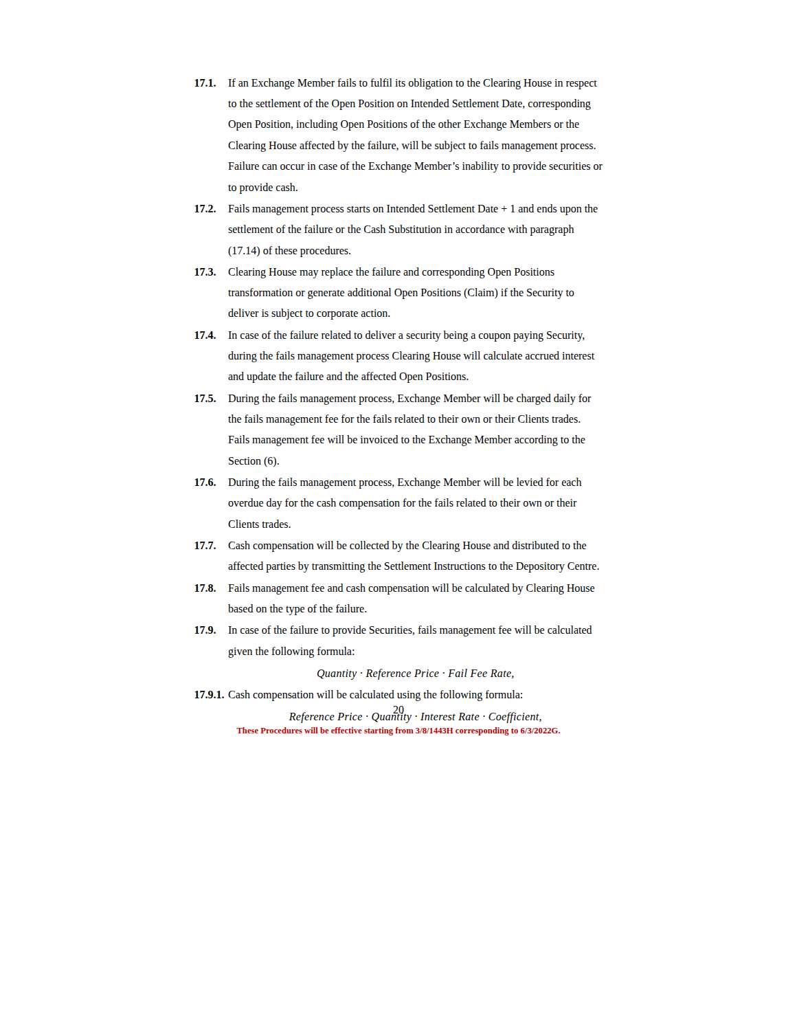17.1. If an Exchange Member fails to fulfil its obligation to the Clearing House in respect to the settlement of the Open Position on Intended Settlement Date, corresponding Open Position, including Open Positions of the other Exchange Members or the Clearing House affected by the failure, will be subject to fails management process. Failure can occur in case of the Exchange Member’s inability to provide securities or to provide cash.
17.2. Fails management process starts on Intended Settlement Date + 1 and ends upon the settlement of the failure or the Cash Substitution in accordance with paragraph (17.14) of these procedures.
17.3. Clearing House may replace the failure and corresponding Open Positions transformation or generate additional Open Positions (Claim) if the Security to deliver is subject to corporate action.
17.4. In case of the failure related to deliver a security being a coupon paying Security, during the fails management process Clearing House will calculate accrued interest and update the failure and the affected Open Positions.
17.5. During the fails management process, Exchange Member will be charged daily for the fails management fee for the fails related to their own or their Clients trades. Fails management fee will be invoiced to the Exchange Member according to the Section (6).
17.6. During the fails management process, Exchange Member will be levied for each overdue day for the cash compensation for the fails related to their own or their Clients trades.
17.7. Cash compensation will be collected by the Clearing House and distributed to the affected parties by transmitting the Settlement Instructions to the Depository Centre.
17.8. Fails management fee and cash compensation will be calculated by Clearing House based on the type of the failure.
17.9. In case of the failure to provide Securities, fails management fee will be calculated given the following formula:
Quantity · Reference Price · Fail Fee Rate,
17.9.1. Cash compensation will be calculated using the following formula:
Reference Price · Quantity · Interest Rate · Coefficient,
20
These Procedures will be effective starting from 3/8/1443H corresponding to 6/3/2022G.